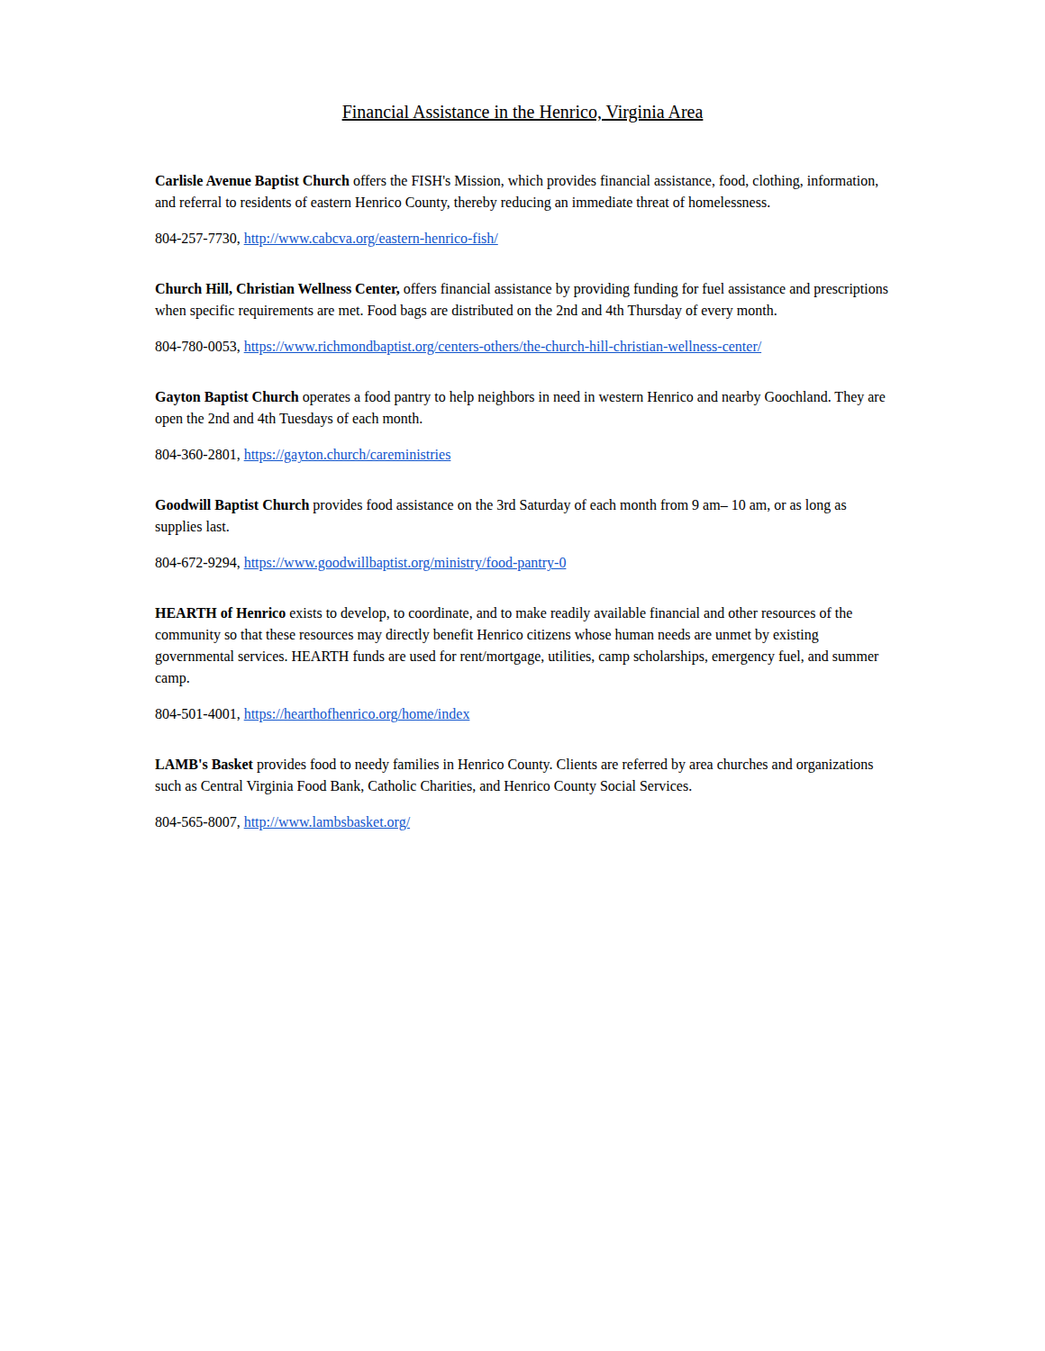Financial Assistance in the Henrico, Virginia Area
Carlisle Avenue Baptist Church offers the FISH's Mission, which provides financial assistance, food, clothing, information, and referral to residents of eastern Henrico County, thereby reducing an immediate threat of homelessness.
804-257-7730, http://www.cabcva.org/eastern-henrico-fish/
Church Hill, Christian Wellness Center, offers financial assistance by providing funding for fuel assistance and prescriptions when specific requirements are met. Food bags are distributed on the 2nd and 4th Thursday of every month.
804-780-0053, https://www.richmondbaptist.org/centers-others/the-church-hill-christian-wellness-center/
Gayton Baptist Church operates a food pantry to help neighbors in need in western Henrico and nearby Goochland. They are open the 2nd and 4th Tuesdays of each month.
804-360-2801, https://gayton.church/careministries
Goodwill Baptist Church provides food assistance on the 3rd Saturday of each month from 9 am– 10 am, or as long as supplies last.
804-672-9294, https://www.goodwillbaptist.org/ministry/food-pantry-0
HEARTH of Henrico exists to develop, to coordinate, and to make readily available financial and other resources of the community so that these resources may directly benefit Henrico citizens whose human needs are unmet by existing governmental services. HEARTH funds are used for rent/mortgage, utilities, camp scholarships, emergency fuel, and summer camp.
804-501-4001, https://hearthofhenrico.org/home/index
LAMB's Basket provides food to needy families in Henrico County. Clients are referred by area churches and organizations such as Central Virginia Food Bank, Catholic Charities, and Henrico County Social Services.
804-565-8007, http://www.lambsbasket.org/